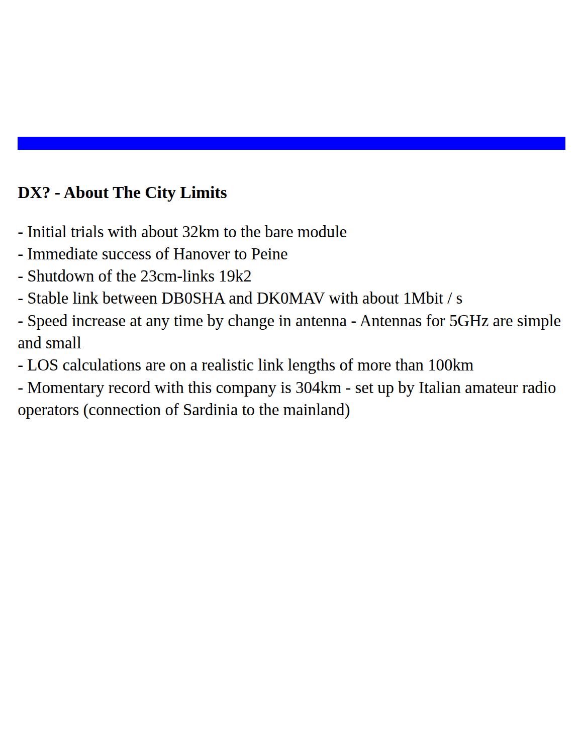DX? - About The City Limits
- Initial trials with about 32km to the bare module
- Immediate success of Hanover to Peine
- Shutdown of the 23cm-links 19k2
- Stable link between DB0SHA and DK0MAV with about 1Mbit / s
- Speed increase at any time by change in antenna - Antennas for 5GHz are simple and small
- LOS calculations are on a realistic link lengths of more than 100km
- Momentary record with this company is 304km - set up by Italian amateur radio operators (connection of Sardinia to the mainland)